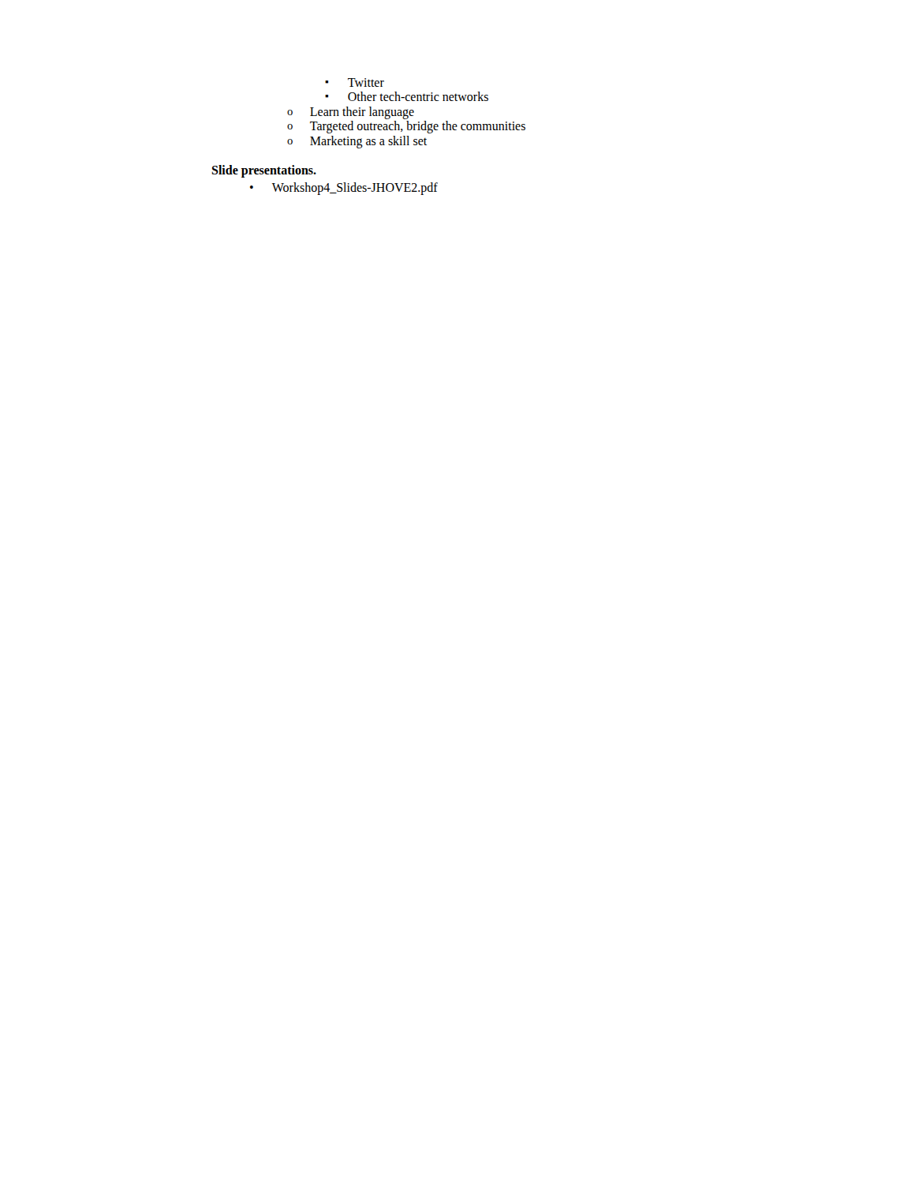Twitter
Other tech-centric networks
Learn their language
Targeted outreach, bridge the communities
Marketing as a skill set
Slide presentations.
Workshop4_Slides-JHOVE2.pdf